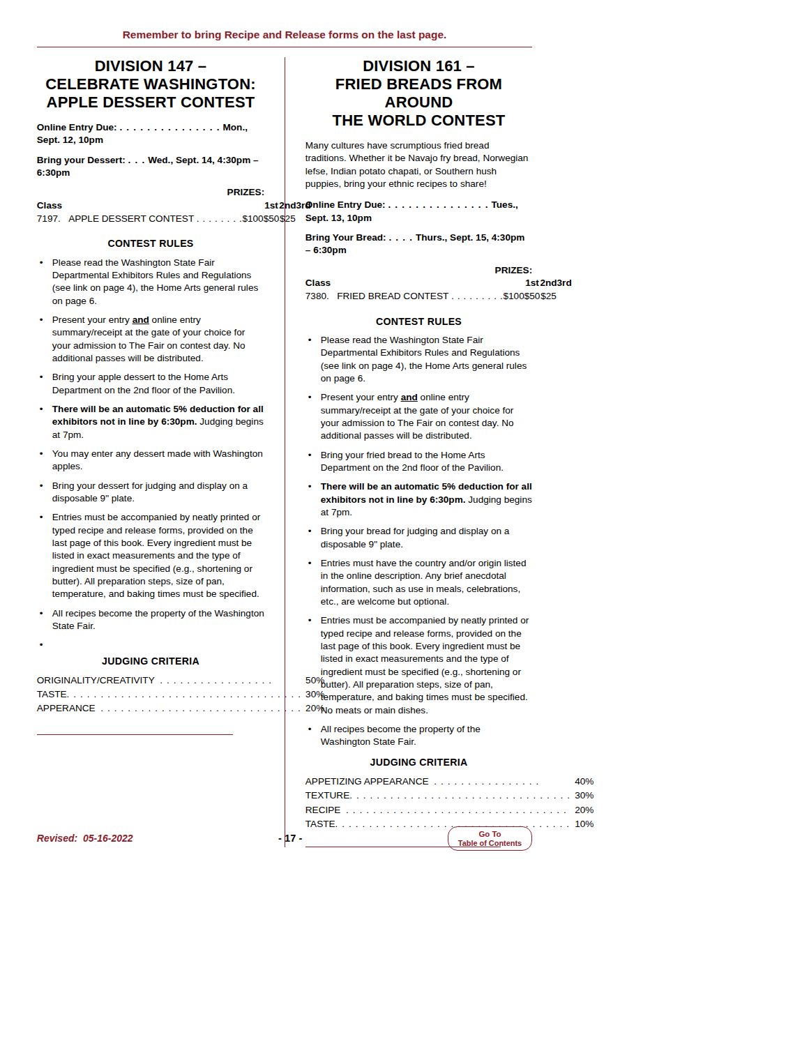Remember to bring Recipe and Release forms on the last page.
DIVISION 147 –
CELEBRATE WASHINGTON:
APPLE DESSERT CONTEST
Online Entry Due: . . . . . . . . . . . . . . . Mon., Sept. 12, 10pm
Bring your Dessert: . . . Wed., Sept. 14, 4:30pm – 6:30pm
PRIZES:
| Class | 1st | 2nd | 3rd |
| --- | --- | --- | --- |
| 7197. APPLE DESSERT CONTEST . . . . . . . . $100 | $50 | $25 | |
CONTEST RULES
Please read the Washington State Fair Departmental Exhibitors Rules and Regulations (see link on page 4), the Home Arts general rules on page 6.
Present your entry and online entry summary/receipt at the gate of your choice for your admission to The Fair on contest day. No additional passes will be distributed.
Bring your apple dessert to the Home Arts Department on the 2nd floor of the Pavilion.
There will be an automatic 5% deduction for all exhibitors not in line by 6:30pm. Judging begins at 7pm.
You may enter any dessert made with Washington apples.
Bring your dessert for judging and display on a disposable 9" plate.
Entries must be accompanied by neatly printed or typed recipe and release forms, provided on the last page of this book. Every ingredient must be listed in exact measurements and the type of ingredient must be specified (e.g., shortening or butter). All preparation steps, size of pan, temperature, and baking times must be specified.
All recipes become the property of the Washington State Fair.
JUDGING CRITERIA
| ORIGINALITY/CREATIVITY . . . . . . . . . . . . . . . . . | 50% |
| TASTE . . . . . . . . . . . . . . . . . . . . . . . . . . . . . . . . . . . | 30% |
| APPERANCE . . . . . . . . . . . . . . . . . . . . . . . . . . . . . . | 20% |
DIVISION 161 –
FRIED BREADS FROM AROUND
THE WORLD CONTEST
Many cultures have scrumptious fried bread traditions. Whether it be Navajo fry bread, Norwegian lefse, Indian potato chapati, or Southern hush puppies, bring your ethnic recipes to share!
Online Entry Due: . . . . . . . . . . . . . . . Tues., Sept. 13, 10pm
Bring Your Bread: . . . . Thurs., Sept. 15, 4:30pm – 6:30pm
PRIZES:
| Class | 1st | 2nd | 3rd |
| --- | --- | --- | --- |
| 7380. FRIED BREAD CONTEST . . . . . . . . . $100 | $50 | $25 | |
CONTEST RULES
Please read the Washington State Fair Departmental Exhibitors Rules and Regulations (see link on page 4), the Home Arts general rules on page 6.
Present your entry and online entry summary/receipt at the gate of your choice for your admission to The Fair on contest day. No additional passes will be distributed.
Bring your fried bread to the Home Arts Department on the 2nd floor of the Pavilion.
There will be an automatic 5% deduction for all exhibitors not in line by 6:30pm. Judging begins at 7pm.
Bring your bread for judging and display on a disposable 9" plate.
Entries must have the country and/or origin listed in the online description. Any brief anecdotal information, such as use in meals, celebrations, etc., are welcome but optional.
Entries must be accompanied by neatly printed or typed recipe and release forms, provided on the last page of this book. Every ingredient must be listed in exact measurements and the type of ingredient must be specified (e.g., shortening or butter). All preparation steps, size of pan, temperature, and baking times must be specified. No meats or main dishes.
All recipes become the property of the Washington State Fair.
JUDGING CRITERIA
| APPETIZING APPEARANCE . . . . . . . . . . . . . . . . | 40% |
| TEXTURE . . . . . . . . . . . . . . . . . . . . . . . . . . . . . . . . . | 30% |
| RECIPE . . . . . . . . . . . . . . . . . . . . . . . . . . . . . . . . . | 20% |
| TASTE . . . . . . . . . . . . . . . . . . . . . . . . . . . . . . . . . . . | 10% |
Revised: 05-16-2022
- 17 -
Go ToTable of Contents